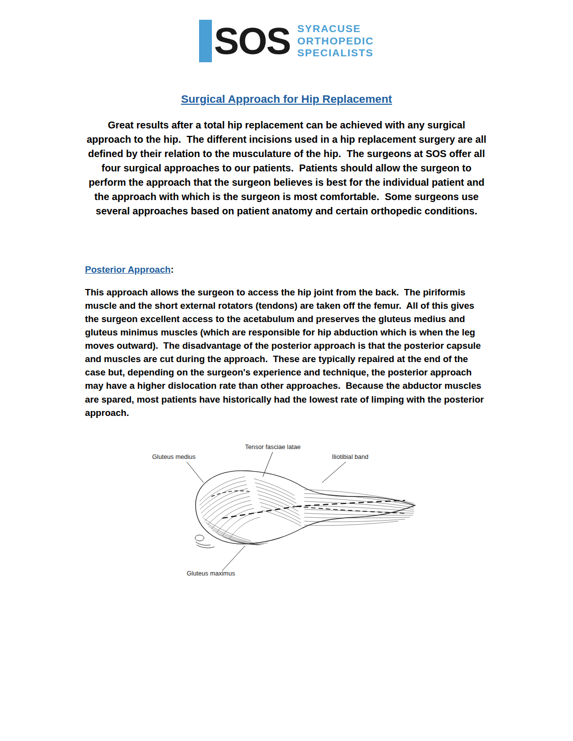SOS
SYRACUSE
ORTHOPEDIC
SPECIALISTS
Surgical Approach for Hip Replacement
Great results after a total hip replacement can be achieved with any surgical approach to the hip. The different incisions used in a hip replacement surgery are all defined by their relation to the musculature of the hip. The surgeons at SOS offer all four surgical approaches to our patients. Patients should allow the surgeon to perform the approach that the surgeon believes is best for the individual patient and the approach with which is the surgeon is most comfortable. Some surgeons use several approaches based on patient anatomy and certain orthopedic conditions.
Posterior Approach:
This approach allows the surgeon to access the hip joint from the back. The piriformis muscle and the short external rotators (tendons) are taken off the femur. All of this gives the surgeon excellent access to the acetabulum and preserves the gluteus medius and gluteus minimus muscles (which are responsible for hip abduction which is when the leg moves outward). The disadvantage of the posterior approach is that the posterior capsule and muscles are cut during the approach. These are typically repaired at the end of the case but, depending on the surgeon's experience and technique, the posterior approach may have a higher dislocation rate than other approaches. Because the abductor muscles are spared, most patients have historically had the lowest rate of limping with the posterior approach.
Tensor fasciae latae Gluteus medius Iliotibial band Gluteus maximus